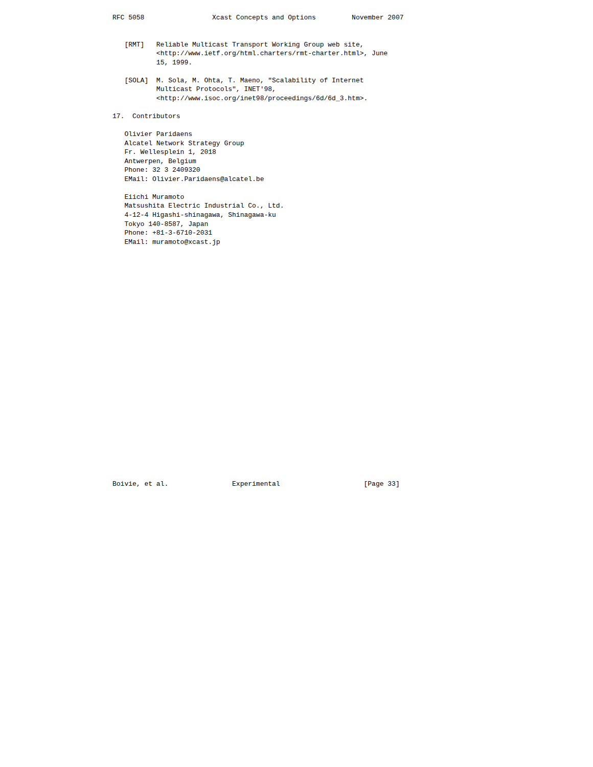RFC 5058                 Xcast Concepts and Options         November 2007


   [RMT]   Reliable Multicast Transport Working Group web site,
           <http://www.ietf.org/html.charters/rmt-charter.html>, June
           15, 1999.

   [SOLA]  M. Sola, M. Ohta, T. Maeno, "Scalability of Internet
           Multicast Protocols", INET'98,
           <http://www.isoc.org/inet98/proceedings/6d/6d_3.htm>.

17.  Contributors

   Olivier Paridaens
   Alcatel Network Strategy Group
   Fr. Wellesplein 1, 2018
   Antwerpen, Belgium
   Phone: 32 3 2409320
   EMail: Olivier.Paridaens@alcatel.be

   Eiichi Muramoto
   Matsushita Electric Industrial Co., Ltd.
   4-12-4 Higashi-shinagawa, Shinagawa-ku
   Tokyo 140-8587, Japan
   Phone: +81-3-6710-2031
   EMail: muramoto@xcast.jp


























Boivie, et al.                Experimental                     [Page 33]